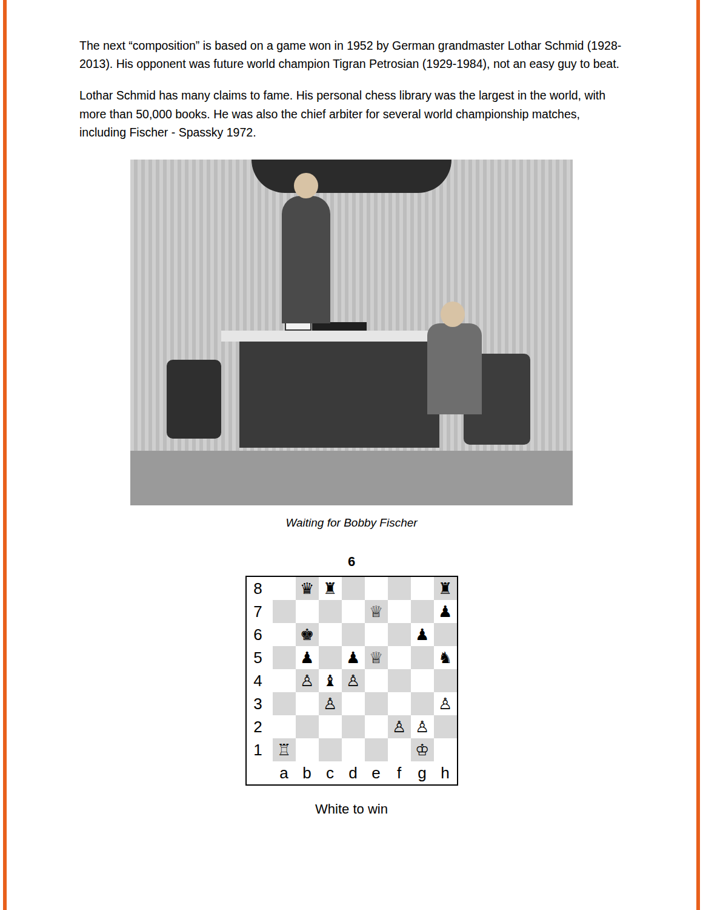The next “composition” is based on a game won in 1952 by German grandmaster Lothar Schmid (1928-2013). His opponent was future world champion Tigran Petrosian (1929-1984), not an easy guy to beat.
Lothar Schmid has many claims to fame. His personal chess library was the largest in the world, with more than 50,000 books. He was also the chief arbiter for several world championship matches, including Fischer - Spassky 1972.
Waiting for Bobby Fischer
6
| 8 | | ♛ | ♜ | | | | | ♜ |
| 7 | | | | | ♕ | | | ♟ |
| 6 | | ♚ | | | | | ♟ | |
| 5 | | ♟ | | ♟ | ♕ | | | ♞ |
| 4 | | ♙ | ♝ | ♙ | | | | |
| 3 | | | ♙ | | | | | ♙ |
| 2 | | | | | | ♙ | ♙ | |
| 1 | ♖ | | | | | | ♔ | |
| | a | b | c | d | e | f | g | h |
White to win